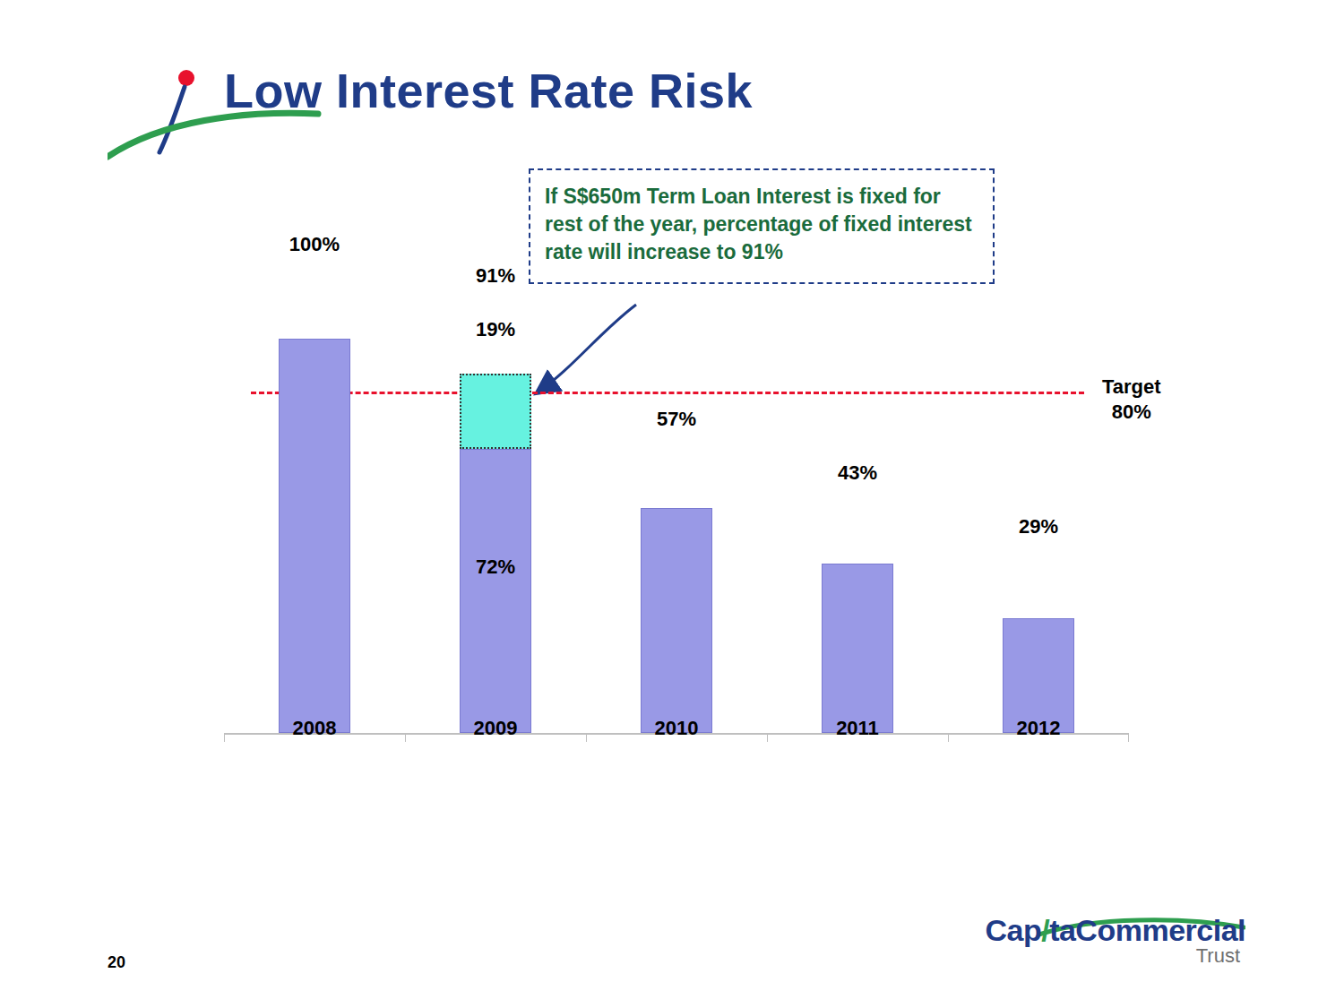Low Interest Rate Risk
If S$650m Term Loan Interest is fixed for rest of the year, percentage of fixed interest rate will increase to 91%
Target
80%
100%
91%
19%
72%
57%
43%
29%
2008
2009
2010
2011
2012
20
Cap/taCommercial
Trust